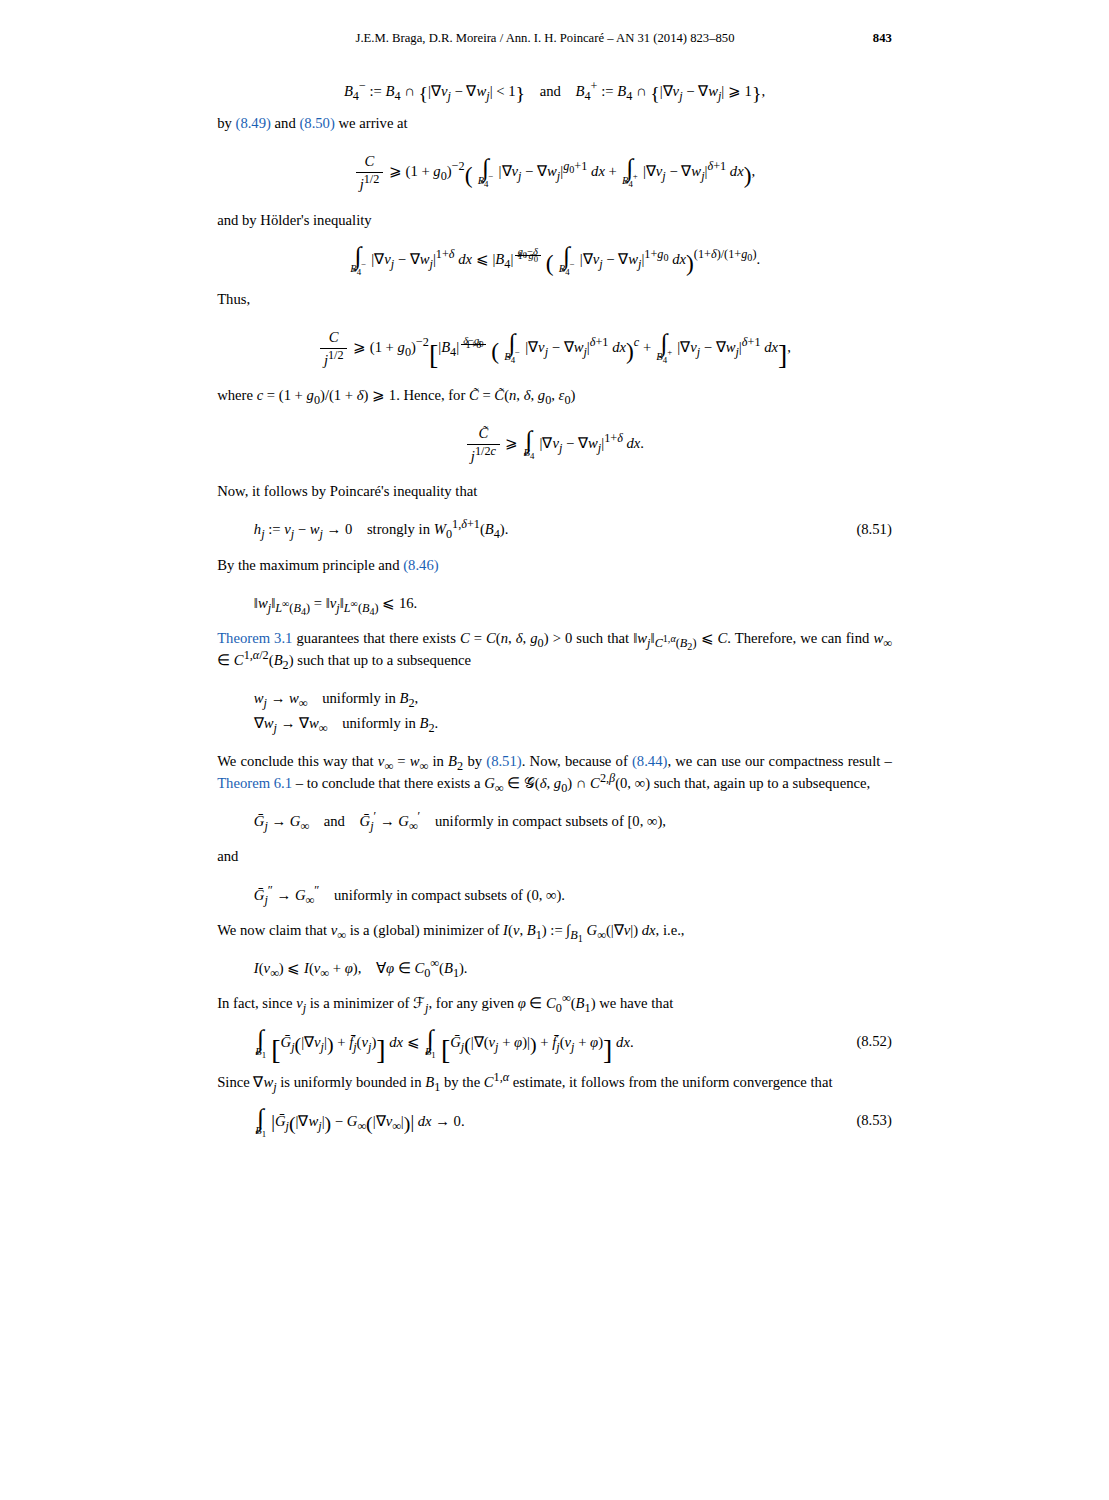J.E.M. Braga, D.R. Moreira / Ann. I. H. Poincaré – AN 31 (2014) 823–850 843
B4− := B4 ∩ {|∇vj − ∇wj| < 1} and B4+ := B4 ∩ {|∇vj − ∇wj| ⩾ 1},
by (8.49) and (8.50) we arrive at
Cj1/2 ⩾ (1 + g0)−2( ∫B4− |∇vj − ∇wj|g0+1 dx + ∫B4+ |∇vj − ∇wj|δ+1 dx),
and by Hölder's inequality
∫B4− |∇vj − ∇wj|1+δ dx ⩽ |B4|g0−δ 1+g0 ( ∫B4− |∇vj − ∇wj|1+g0 dx)(1+δ)/(1+g0).
Thus,
Cj1/2 ⩾ (1 + g0)−2[|B4|δ−g01+δ ( ∫B4− |∇vj − ∇wj|δ+1 dx)c + ∫B4+ |∇vj − ∇wj|δ+1 dx],
where c = (1 + g0)/(1 + δ) ⩾ 1. Hence, for C̃ = C̃(n, δ, g0, ε0)
C̃j1/2c ⩾ ∫B4 |∇vj − ∇wj|1+δ dx.
Now, it follows by Poincaré's inequality that
hj := vj − wj → 0 strongly in W01,δ+1(B4). (8.51)
By the maximum principle and (8.46)
‖wj‖L∞(B4) = ‖vj‖L∞(B4) ⩽ 16.
Theorem 3.1 guarantees that there exists C = C(n, δ, g0) > 0 such that ‖wj‖C1,α(B2) ⩽ C. Therefore, we can find w∞ ∈ C1,α/2(B2) such that up to a subsequence
wj → w∞ uniformly in B2,
∇wj → ∇w∞ uniformly in B2.
We conclude this way that v∞ = w∞ in B2 by (8.51). Now, because of (8.44), we can use our compactness result – Theorem 6.1 – to conclude that there exists a G∞ ∈ 𝒢(δ, g0) ∩ C2,β(0, ∞) such that, again up to a subsequence,
Ḡj → G∞ and Ḡj′ → G∞′ uniformly in compact subsets of [0, ∞),
and
Ḡj″ → G∞″ uniformly in compact subsets of (0, ∞).
We now claim that v∞ is a (global) minimizer of I(v, B1) := ∫B1 G∞(|∇v|) dx, i.e.,
I(v∞) ⩽ I(v∞ + φ), ∀φ ∈ C0∞(B1).
In fact, since vj is a minimizer of ℱj, for any given φ ∈ C0∞(B1) we have that
∫B1 [Ḡj(|∇vj|) + f̄j(vj)] dx ⩽ ∫B1 [Ḡj(|∇(vj + φ)|) + f̄j(vj + φ)] dx. (8.52)
Since ∇wj is uniformly bounded in B1 by the C1,α estimate, it follows from the uniform convergence that
∫B1 |Ḡj(|∇wj|) − G∞(|∇v∞|)| dx → 0. (8.53)